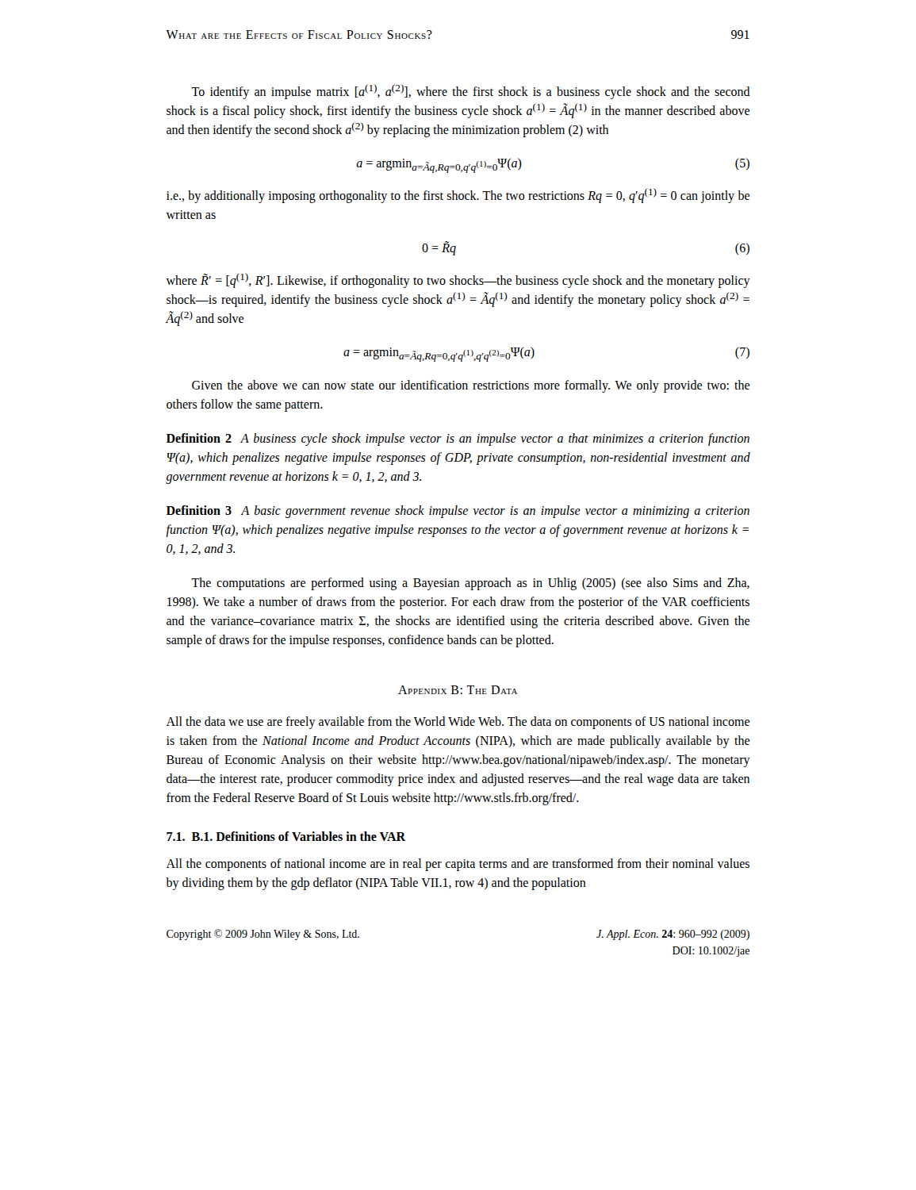What are the Effects of Fiscal Policy Shocks? 991
To identify an impulse matrix [a(1), a(2)], where the first shock is a business cycle shock and the second shock is a fiscal policy shock, first identify the business cycle shock a(1) = Ãq(1) in the manner described above and then identify the second shock a(2) by replacing the minimization problem (2) with
a = argmina=Ãq,Rq=0,q′q(1)=0Ψ(a) (5)
i.e., by additionally imposing orthogonality to the first shock. The two restrictions Rq = 0, q′q(1) = 0 can jointly be written as
0 = R̃q (6)
where R̃′ = [q(1), R′]. Likewise, if orthogonality to two shocks—the business cycle shock and the monetary policy shock—is required, identify the business cycle shock a(1) = Ãq(1) and identify the monetary policy shock a(2) = Ãq(2) and solve
a = argmina=Ãq,Rq=0,q′q(1),q′q(2)=0Ψ(a) (7)
Given the above we can now state our identification restrictions more formally. We only provide two: the others follow the same pattern.
Definition 2 A business cycle shock impulse vector is an impulse vector a that minimizes a criterion function Ψ(a), which penalizes negative impulse responses of GDP, private consumption, non-residential investment and government revenue at horizons k = 0, 1, 2, and 3.
Definition 3 A basic government revenue shock impulse vector is an impulse vector a minimizing a criterion function Ψ(a), which penalizes negative impulse responses to the vector a of government revenue at horizons k = 0, 1, 2, and 3.
The computations are performed using a Bayesian approach as in Uhlig (2005) (see also Sims and Zha, 1998). We take a number of draws from the posterior. For each draw from the posterior of the VAR coefficients and the variance–covariance matrix Σ, the shocks are identified using the criteria described above. Given the sample of draws for the impulse responses, confidence bands can be plotted.
Appendix B: The Data
All the data we use are freely available from the World Wide Web. The data on components of US national income is taken from the National Income and Product Accounts (NIPA), which are made publically available by the Bureau of Economic Analysis on their website http://www.bea.gov/national/nipaweb/index.asp/. The monetary data—the interest rate, producer commodity price index and adjusted reserves—and the real wage data are taken from the Federal Reserve Board of St Louis website http://www.stls.frb.org/fred/.
7.1. B.1. Definitions of Variables in the VAR
All the components of national income are in real per capita terms and are transformed from their nominal values by dividing them by the gdp deflator (NIPA Table VII.1, row 4) and the population
Copyright © 2009 John Wiley & Sons, Ltd. J. Appl. Econ. 24: 960–992 (2009)
DOI: 10.1002/jae